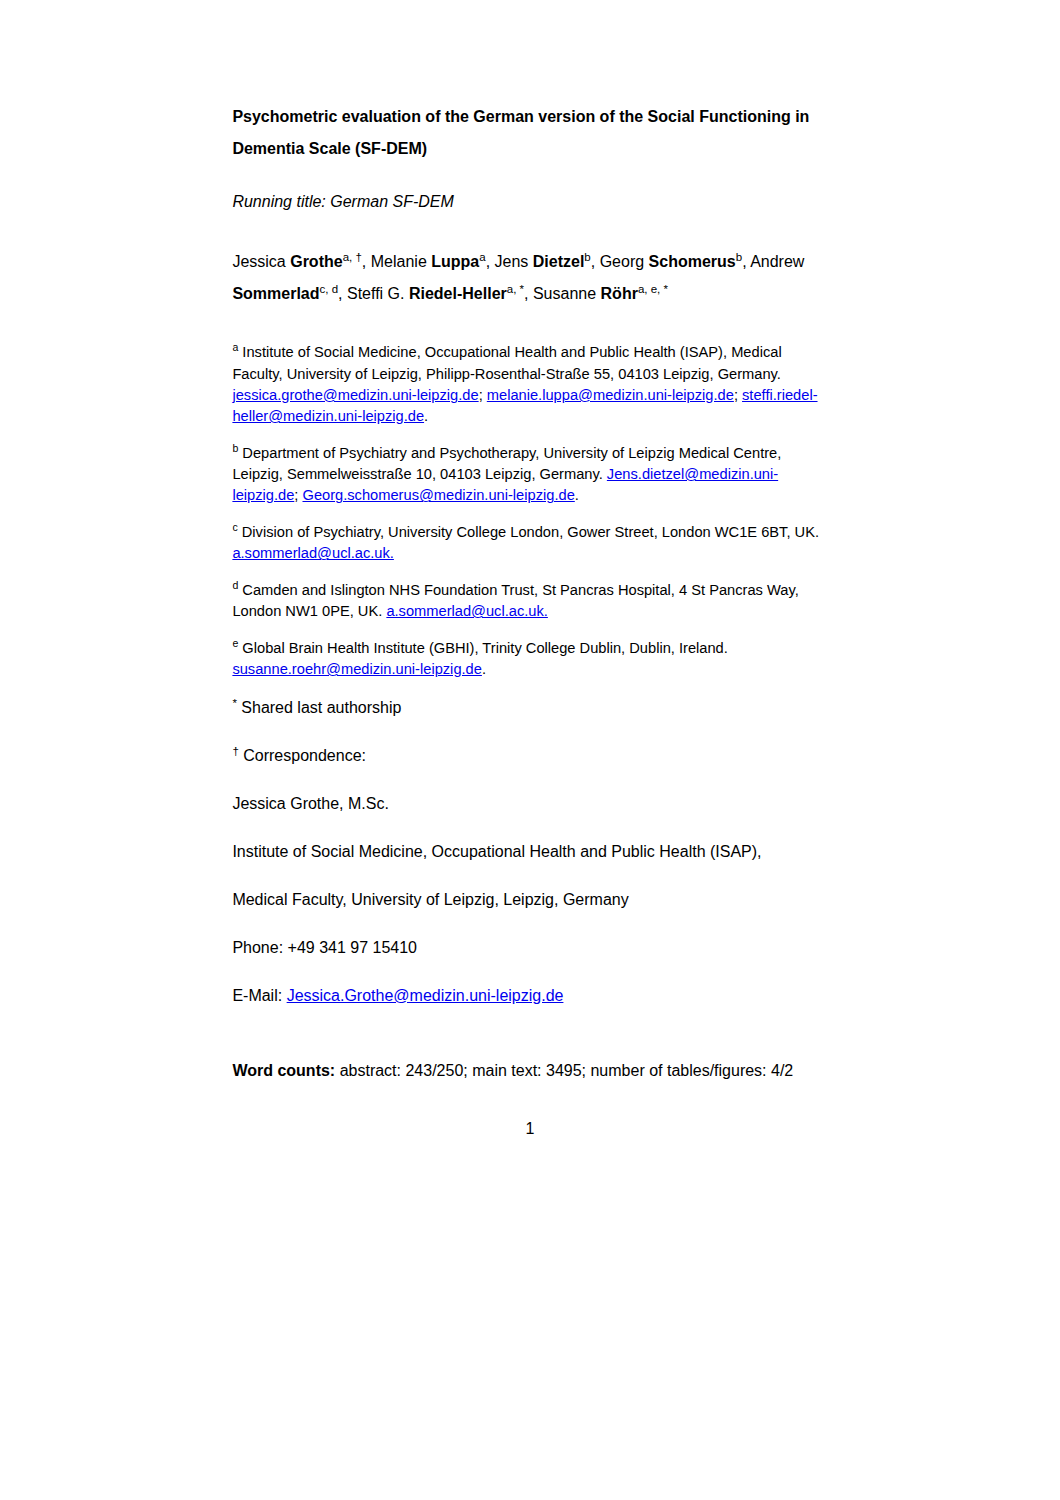Psychometric evaluation of the German version of the Social Functioning in Dementia Scale (SF-DEM)
Running title: German SF-DEM
Jessica Grothea, †, Melanie Luppaa, Jens Dietzelb, Georg Schomerusb, Andrew Sommerladc, d, Steffi G. Riedel-Hellera, *, Susanne Röhra, e, *
a Institute of Social Medicine, Occupational Health and Public Health (ISAP), Medical Faculty, University of Leipzig, Philipp-Rosenthal-Straße 55, 04103 Leipzig, Germany. jessica.grothe@medizin.uni-leipzig.de; melanie.luppa@medizin.uni-leipzig.de; steffi.riedel-heller@medizin.uni-leipzig.de.
b Department of Psychiatry and Psychotherapy, University of Leipzig Medical Centre, Leipzig, Semmelweisstraße 10, 04103 Leipzig, Germany. Jens.dietzel@medizin.uni-leipzig.de; Georg.schomerus@medizin.uni-leipzig.de.
c Division of Psychiatry, University College London, Gower Street, London WC1E 6BT, UK. a.sommerlad@ucl.ac.uk.
d Camden and Islington NHS Foundation Trust, St Pancras Hospital, 4 St Pancras Way, London NW1 0PE, UK. a.sommerlad@ucl.ac.uk.
e Global Brain Health Institute (GBHI), Trinity College Dublin, Dublin, Ireland. susanne.roehr@medizin.uni-leipzig.de.
* Shared last authorship
† Correspondence:
Jessica Grothe, M.Sc.
Institute of Social Medicine, Occupational Health and Public Health (ISAP),
Medical Faculty, University of Leipzig, Leipzig, Germany
Phone: +49 341 97 15410
E-Mail: Jessica.Grothe@medizin.uni-leipzig.de
Word counts: abstract: 243/250; main text: 3495; number of tables/figures: 4/2
1